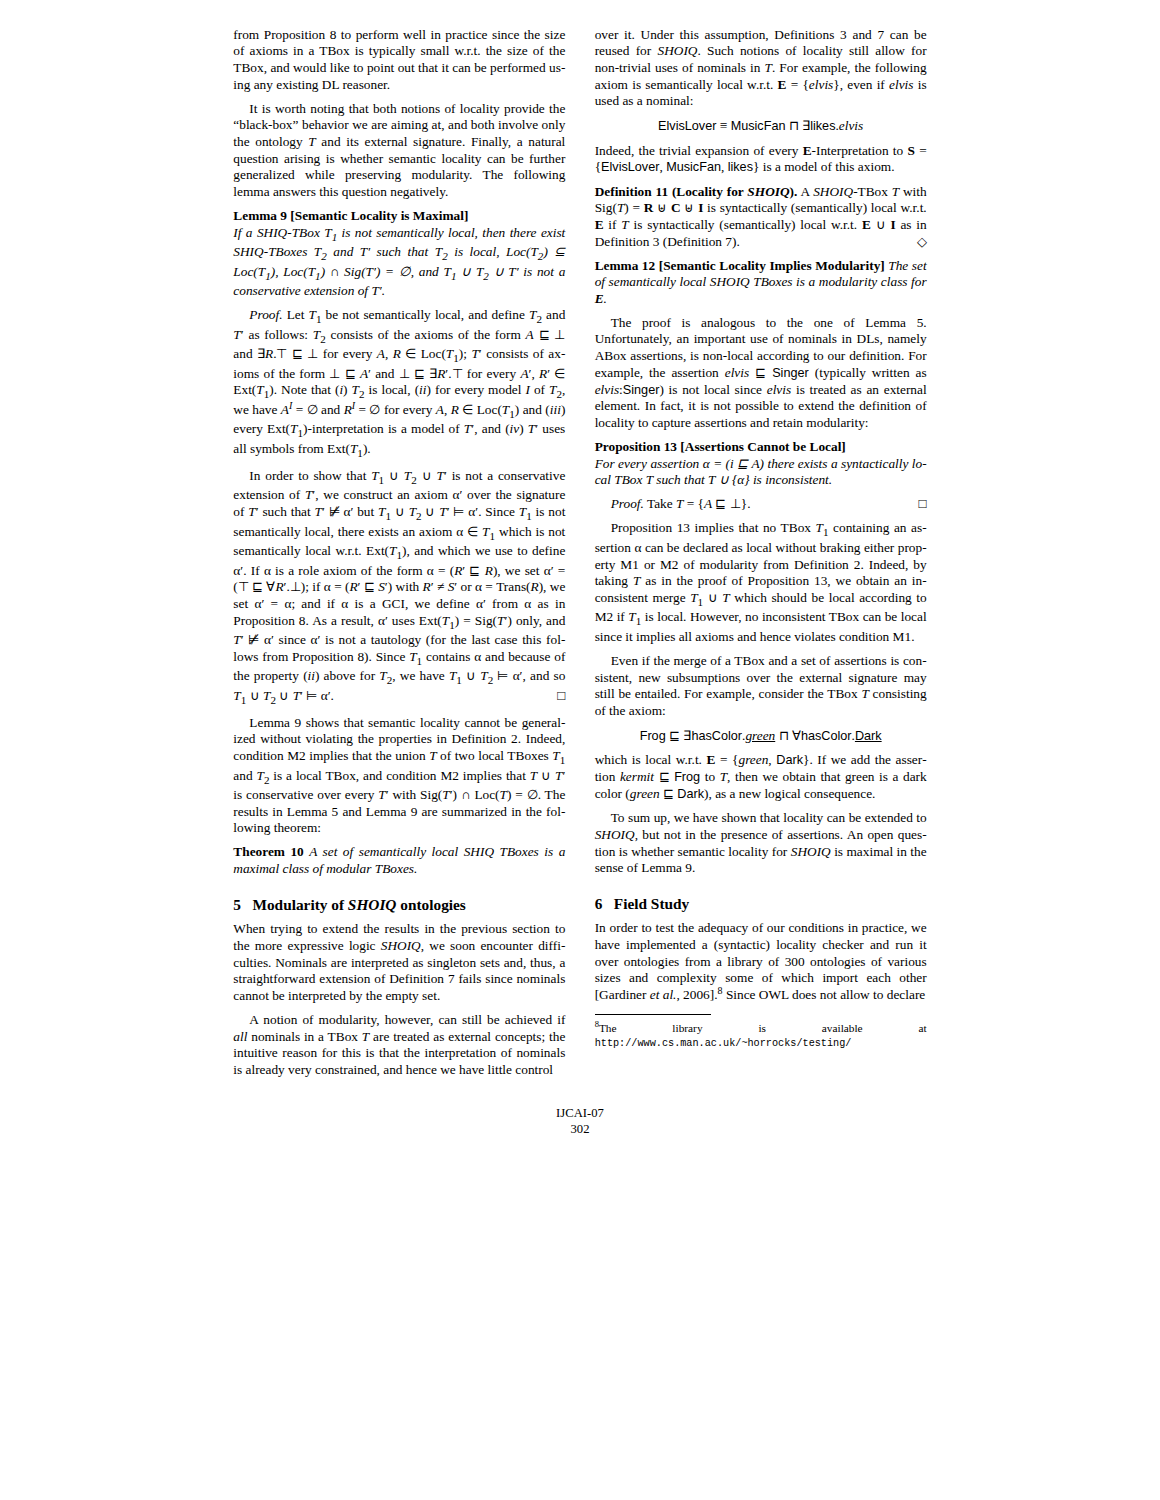from Proposition 8 to perform well in practice since the size of axioms in a TBox is typically small w.r.t. the size of the TBox, and would like to point out that it can be performed using any existing DL reasoner.
It is worth noting that both notions of locality provide the “black-box” behavior we are aiming at, and both involve only the ontology T and its external signature. Finally, a natural question arising is whether semantic locality can be further generalized while preserving modularity. The following lemma answers this question negatively.
Lemma 9 [Semantic Locality is Maximal]
If a SHIQ-TBox T1 is not semantically local, then there exist SHIQ-TBoxes T2 and T′ such that T2 is local, Loc(T2) ⊆ Loc(T1), Loc(T1) ∩ Sig(T′) = ∅, and T1 ∪ T2 ∪ T′ is not a conservative extension of T′.
Proof. Let T1 be not semantically local, and define T2 and T′ as follows: T2 consists of the axioms of the form A ⊑ ⊥ and ∃R.⊤ ⊑ ⊥ for every A, R ∈ Loc(T1); T′ consists of axioms of the form ⊥ ⊑ A′ and ⊥ ⊑ ∃R′.⊤ for every A′, R′ ∈ Ext(T1). Note that (i) T2 is local, (ii) for every model I of T2, we have AI = ∅ and RI = ∅ for every A, R ∈ Loc(T1) and (iii) every Ext(T1)-interpretation is a model of T′, and (iv) T′ uses all symbols from Ext(T1).
In order to show that T1 ∪ T2 ∪ T′ is not a conservative extension of T′, we construct an axiom α′ over the signature of T′ such that T′ ⊭̸ α′ but T1 ∪ T2 ∪ T′ ⊨ α′. Since T1 is not semantically local, there exists an axiom α ∈ T1 which is not semantically local w.r.t. Ext(T1), and which we use to define α′. If α is a role axiom of the form α = (R′ ⊑ R), we set α′ = (⊤ ⊑ ∀R′.⊥); if α = (R′ ⊑ S′) with R′ ≠ S′ or α = Trans(R), we set α′ = α; and if α is a GCI, we define α′ from α as in Proposition 8. As a result, α′ uses Ext(T1) = Sig(T′) only, and T′ ⊭̸ α′ since α′ is not a tautology (for the last case this follows from Proposition 8). Since T1 contains α and because of the property (ii) above for T2, we have T1 ∪ T2 ⊨ α′, and so T1 ∪ T2 ∪ T′ ⊨ α′. □
Lemma 9 shows that semantic locality cannot be generalized without violating the properties in Definition 2. Indeed, condition M2 implies that the union T of two local TBoxes T1 and T2 is a local TBox, and condition M2 implies that T ∪ T′ is conservative over every T′ with Sig(T′) ∩ Loc(T) = ∅. The results in Lemma 5 and Lemma 9 are summarized in the following theorem:
Theorem 10 A set of semantically local SHIQ TBoxes is a maximal class of modular TBoxes.
5 Modularity of SHOIQ ontologies
When trying to extend the results in the previous section to the more expressive logic SHOIQ, we soon encounter difficulties. Nominals are interpreted as singleton sets and, thus, a straightforward extension of Definition 7 fails since nominals cannot be interpreted by the empty set.
A notion of modularity, however, can still be achieved if all nominals in a TBox T are treated as external concepts; the intuitive reason for this is that the interpretation of nominals is already very constrained, and hence we have little control
over it. Under this assumption, Definitions 3 and 7 can be reused for SHOIQ. Such notions of locality still allow for non-trivial uses of nominals in T. For example, the following axiom is semantically local w.r.t. E = {elvis}, even if elvis is used as a nominal:
ElvisLover ≡ MusicFan ⊓ ∃likes.elvis
Indeed, the trivial expansion of every E-Interpretation to S = {ElvisLover, MusicFan, likes} is a model of this axiom.
Definition 11 (Locality for SHOIQ). A SHOIQ-TBox T with Sig(T) = R ⊎ C ⊎ I is syntactically (semantically) local w.r.t. E if T is syntactically (semantically) local w.r.t. E ∪ I as in Definition 3 (Definition 7). ◇
Lemma 12 [Semantic Locality Implies Modularity] The set of semantically local SHOIQ TBoxes is a modularity class for E.
The proof is analogous to the one of Lemma 5. Unfortunately, an important use of nominals in DLs, namely ABox assertions, is non-local according to our definition. For example, the assertion elvis ⊑ Singer (typically written as elvis:Singer) is not local since elvis is treated as an external element. In fact, it is not possible to extend the definition of locality to capture assertions and retain modularity:
Proposition 13 [Assertions Cannot be Local]
For every assertion α = (i ⊑ A) there exists a syntactically local TBox T such that T ∪ {α} is inconsistent.
Proof. Take T = {A ⊑ ⊥}. □
Proposition 13 implies that no TBox T1 containing an assertion α can be declared as local without braking either property M1 or M2 of modularity from Definition 2. Indeed, by taking T as in the proof of Proposition 13, we obtain an inconsistent merge T1 ∪ T which should be local according to M2 if T1 is local. However, no inconsistent TBox can be local since it implies all axioms and hence violates condition M1.
Even if the merge of a TBox and a set of assertions is consistent, new subsumptions over the external signature may still be entailed. For example, consider the TBox T consisting of the axiom:
Frog ⊑ ∃hasColor.green ⊓ ∀hasColor.Dark
which is local w.r.t. E = {green, Dark}. If we add the assertion kermit ⊑ Frog to T, then we obtain that green is a dark color (green ⊑ Dark), as a new logical consequence.
To sum up, we have shown that locality can be extended to SHOIQ, but not in the presence of assertions. An open question is whether semantic locality for SHOIQ is maximal in the sense of Lemma 9.
6 Field Study
In order to test the adequacy of our conditions in practice, we have implemented a (syntactic) locality checker and run it over ontologies from a library of 300 ontologies of various sizes and complexity some of which import each other [Gardiner et al., 2006].8 Since OWL does not allow to declare
8The library is available at http://www.cs.man.ac.uk/~horrocks/testing/
IJCAI-07
302